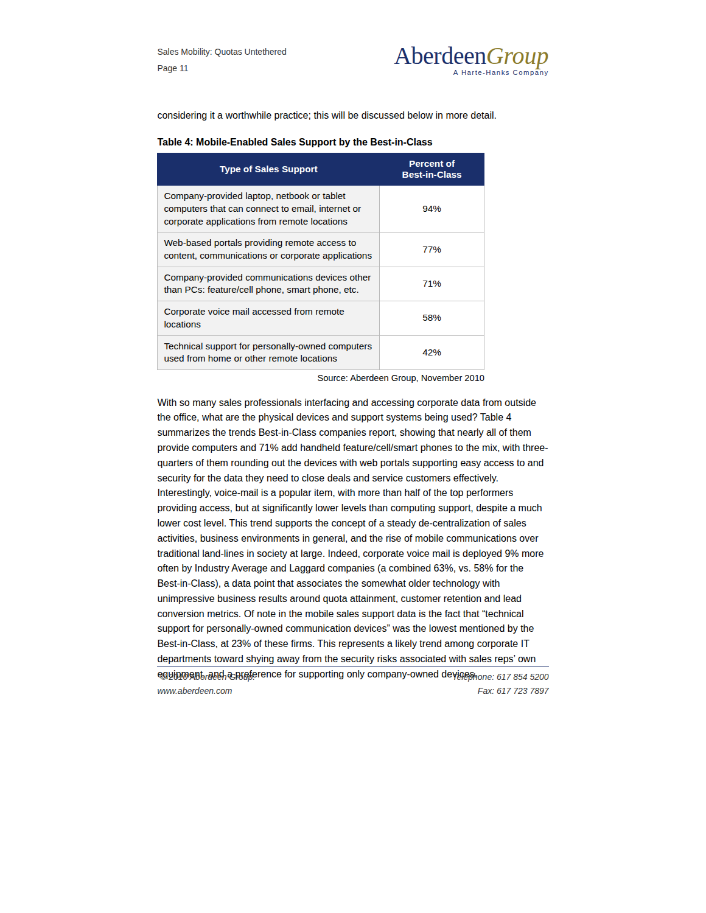Sales Mobility: Quotas Untethered Page 11
Aberdeen Group
A Harte-Hanks Company
considering it a worthwhile practice; this will be discussed below in more detail.
Table 4: Mobile-Enabled Sales Support by the Best-in-Class
| Type of Sales Support | Percent of Best-in-Class |
| --- | --- |
| Company-provided laptop, netbook or tablet computers that can connect to email, internet or corporate applications from remote locations | 94% |
| Web-based portals providing remote access to content, communications or corporate applications | 77% |
| Company-provided communications devices other than PCs: feature/cell phone, smart phone, etc. | 71% |
| Corporate voice mail accessed from remote locations | 58% |
| Technical support for personally-owned computers used from home or other remote locations | 42% |
Source: Aberdeen Group, November 2010
With so many sales professionals interfacing and accessing corporate data from outside the office, what are the physical devices and support systems being used? Table 4 summarizes the trends Best-in-Class companies report, showing that nearly all of them provide computers and 71% add handheld feature/cell/smart phones to the mix, with three-quarters of them rounding out the devices with web portals supporting easy access to and security for the data they need to close deals and service customers effectively. Interestingly, voice-mail is a popular item, with more than half of the top performers providing access, but at significantly lower levels than computing support, despite a much lower cost level. This trend supports the concept of a steady de-centralization of sales activities, business environments in general, and the rise of mobile communications over traditional land-lines in society at large. Indeed, corporate voice mail is deployed 9% more often by Industry Average and Laggard companies (a combined 63%, vs. 58% for the Best-in-Class), a data point that associates the somewhat older technology with unimpressive business results around quota attainment, customer retention and lead conversion metrics. Of note in the mobile sales support data is the fact that “technical support for personally-owned communication devices” was the lowest mentioned by the Best-in-Class, at 23% of these firms. This represents a likely trend among corporate IT departments toward shying away from the security risks associated with sales reps’ own equipment, and a preference for supporting only company-owned devices.
`© 2010 Aberdeen Group.
www.aberdeen.com
Telephone: 617 854 5200
Fax: 617 723 7897